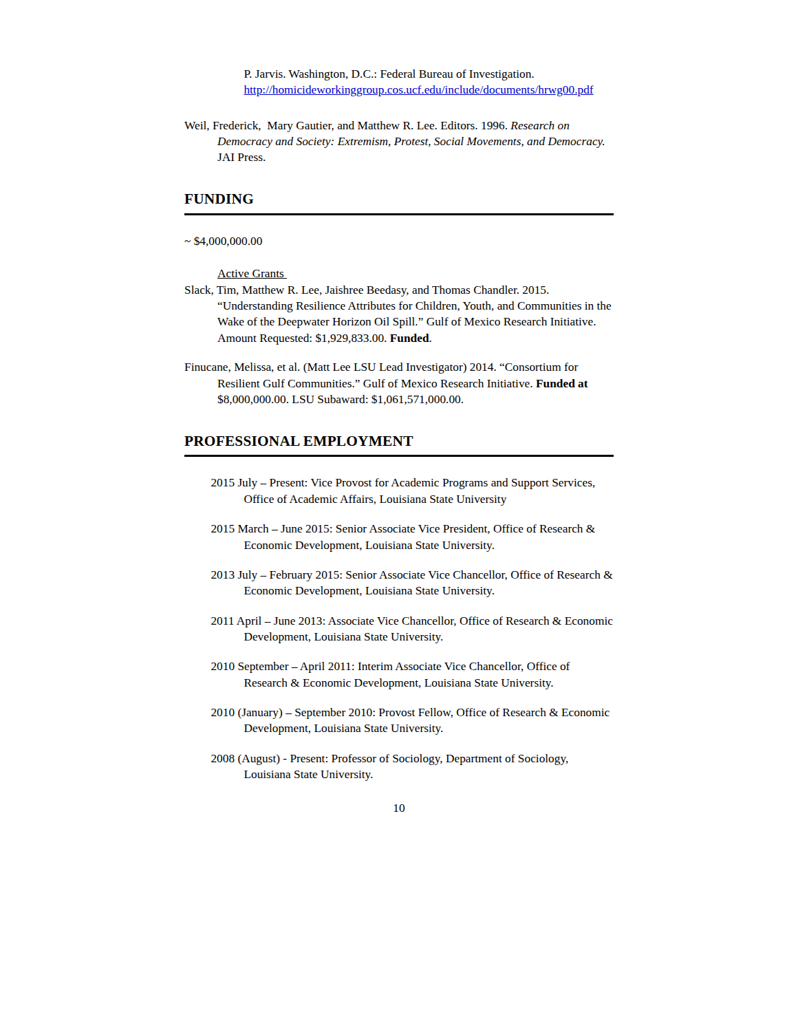P. Jarvis. Washington, D.C.: Federal Bureau of Investigation.
http://homicideworkinggroup.cos.ucf.edu/include/documents/hrwg00.pdf
Weil, Frederick, Mary Gautier, and Matthew R. Lee. Editors. 1996. Research on Democracy and Society: Extremism, Protest, Social Movements, and Democracy. JAI Press.
FUNDING
~ $4,000,000.00
Active Grants
Slack, Tim, Matthew R. Lee, Jaishree Beedasy, and Thomas Chandler. 2015. “Understanding Resilience Attributes for Children, Youth, and Communities in the Wake of the Deepwater Horizon Oil Spill.” Gulf of Mexico Research Initiative. Amount Requested: $1,929,833.00. Funded.
Finucane, Melissa, et al. (Matt Lee LSU Lead Investigator) 2014. “Consortium for Resilient Gulf Communities.” Gulf of Mexico Research Initiative. Funded at $8,000,000.00. LSU Subaward: $1,061,571,000.00.
PROFESSIONAL EMPLOYMENT
2015 July – Present: Vice Provost for Academic Programs and Support Services, Office of Academic Affairs, Louisiana State University
2015 March – June 2015: Senior Associate Vice President, Office of Research & Economic Development, Louisiana State University.
2013 July – February 2015: Senior Associate Vice Chancellor, Office of Research & Economic Development, Louisiana State University.
2011 April – June 2013: Associate Vice Chancellor, Office of Research & Economic Development, Louisiana State University.
2010 September – April 2011: Interim Associate Vice Chancellor, Office of Research & Economic Development, Louisiana State University.
2010 (January) – September 2010: Provost Fellow, Office of Research & Economic Development, Louisiana State University.
2008 (August) - Present: Professor of Sociology, Department of Sociology, Louisiana State University.
10